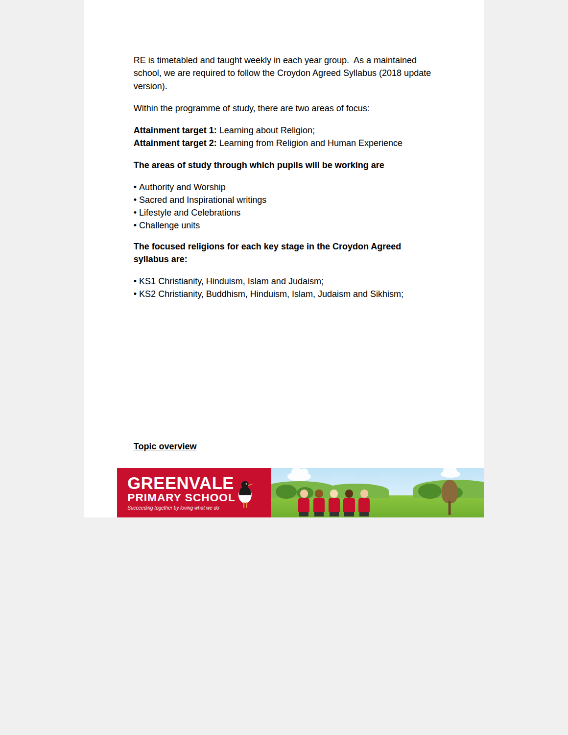RE is timetabled and taught weekly in each year group. As a maintained school, we are required to follow the Croydon Agreed Syllabus (2018 update version).
Within the programme of study, there are two areas of focus:
Attainment target 1: Learning about Religion;
Attainment target 2: Learning from Religion and Human Experience
The areas of study through which pupils will be working are
Authority and Worship
Sacred and Inspirational writings
Lifestyle and Celebrations
Challenge units
The focused religions for each key stage in the Croydon Agreed syllabus are:
KS1 Christianity, Hinduism, Islam and Judaism;
KS2 Christianity, Buddhism, Hinduism, Islam, Judaism and Sikhism;
Topic overview
GREENVALE
PRIMARY SCHOOL
Succeeding together by loving what we do